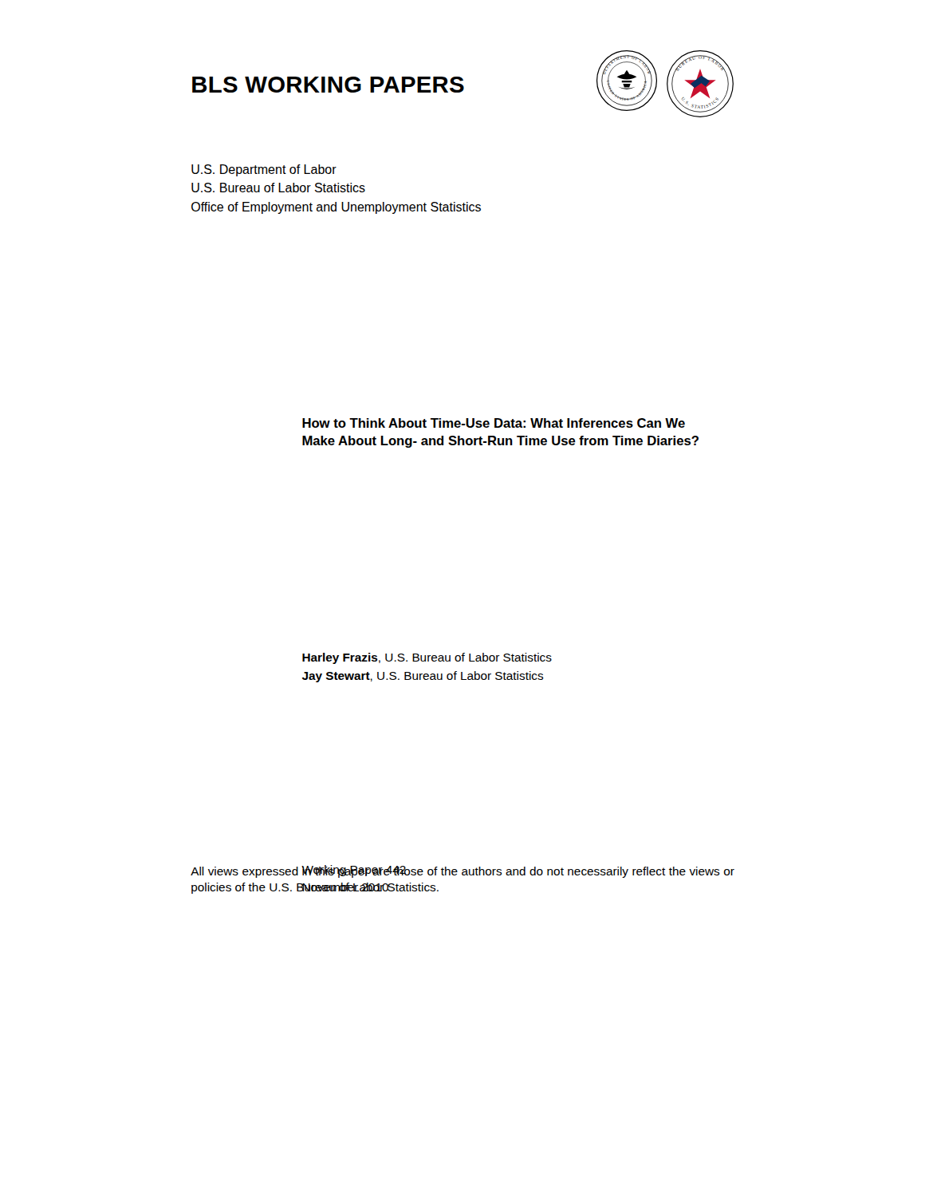BLS WORKING PAPERS
DEPARTMENT OF LABOR UNITED STATES OF AMERICA BUREAU OF LABOR U.S. STATISTICS
U.S. Department of Labor
U.S. Bureau of Labor Statistics
Office of Employment and Unemployment Statistics
How to Think About Time-Use Data: What Inferences Can We Make About Long- and Short-Run Time Use from Time Diaries?
Harley Frazis, U.S. Bureau of Labor Statistics
Jay Stewart, U.S. Bureau of Labor Statistics
Working Paper 442
November 2010
All views expressed in this paper are those of the authors and do not necessarily reflect the views or policies of the U.S. Bureau of Labor Statistics.